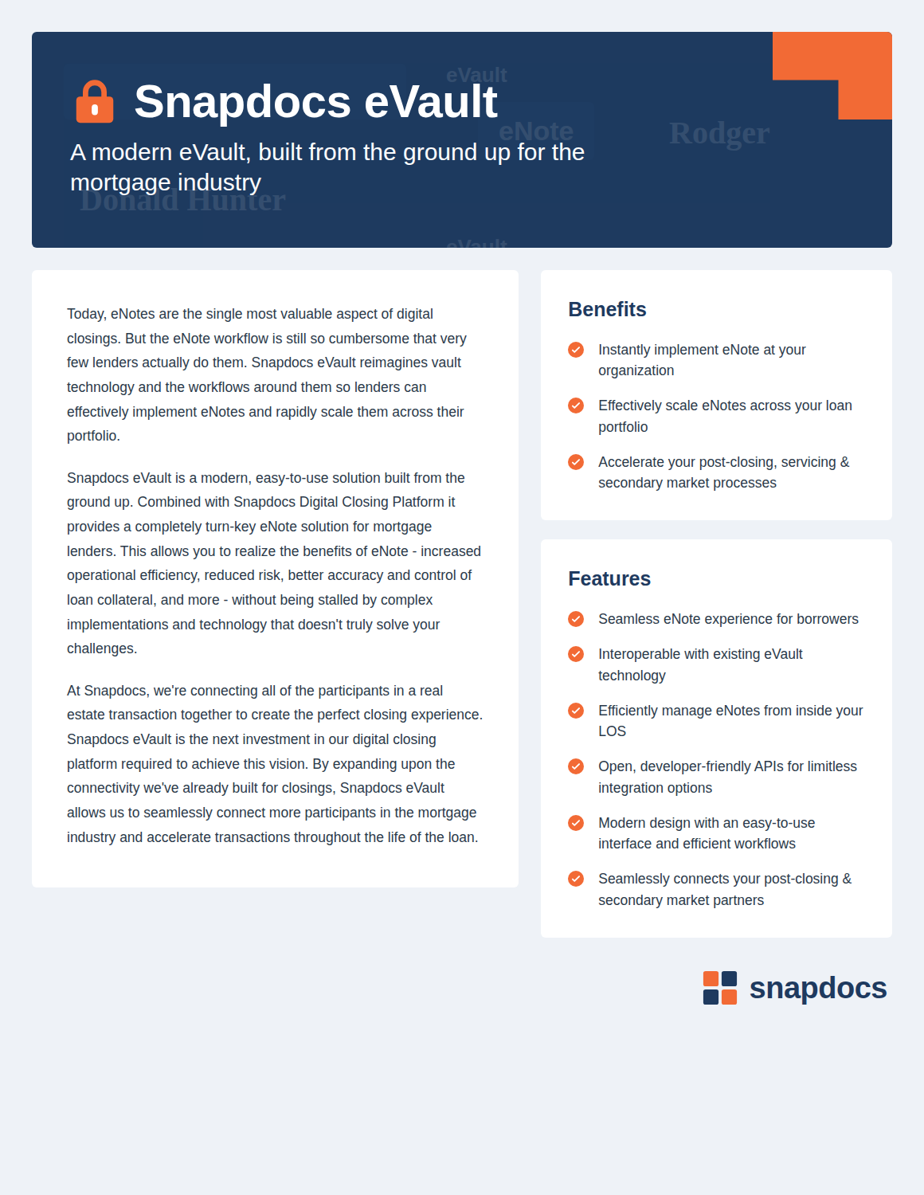eVault eNote Rodger Donald Hunter eVault eNote Mick Mur A. Selli
Snapdocs eVault
A modern eVault, built from the ground up for the mortgage industry
Today, eNotes are the single most valuable aspect of digital closings. But the eNote workflow is still so cumbersome that very few lenders actually do them. Snapdocs eVault reimagines vault technology and the workflows around them so lenders can effectively implement eNotes and rapidly scale them across their portfolio.
Snapdocs eVault is a modern, easy-to-use solution built from the ground up. Combined with Snapdocs Digital Closing Platform it provides a completely turn-key eNote solution for mortgage lenders. This allows you to realize the benefits of eNote - increased operational efficiency, reduced risk, better accuracy and control of loan collateral, and more - without being stalled by complex implementations and technology that doesn't truly solve your challenges.
At Snapdocs, we're connecting all of the participants in a real estate transaction together to create the perfect closing experience. Snapdocs eVault is the next investment in our digital closing platform required to achieve this vision. By expanding upon the connectivity we've already built for closings, Snapdocs eVault allows us to seamlessly connect more participants in the mortgage industry and accelerate transactions throughout the life of the loan.
Benefits
Instantly implement eNote at your organization
Effectively scale eNotes across your loan portfolio
Accelerate your post-closing, servicing & secondary market processes
Features
Seamless eNote experience for borrowers
Interoperable with existing eVault technology
Efficiently manage eNotes from inside your LOS
Open, developer-friendly APIs for limitless integration options
Modern design with an easy-to-use interface and efficient workflows
Seamlessly connects your post-closing & secondary market partners
snapdocs